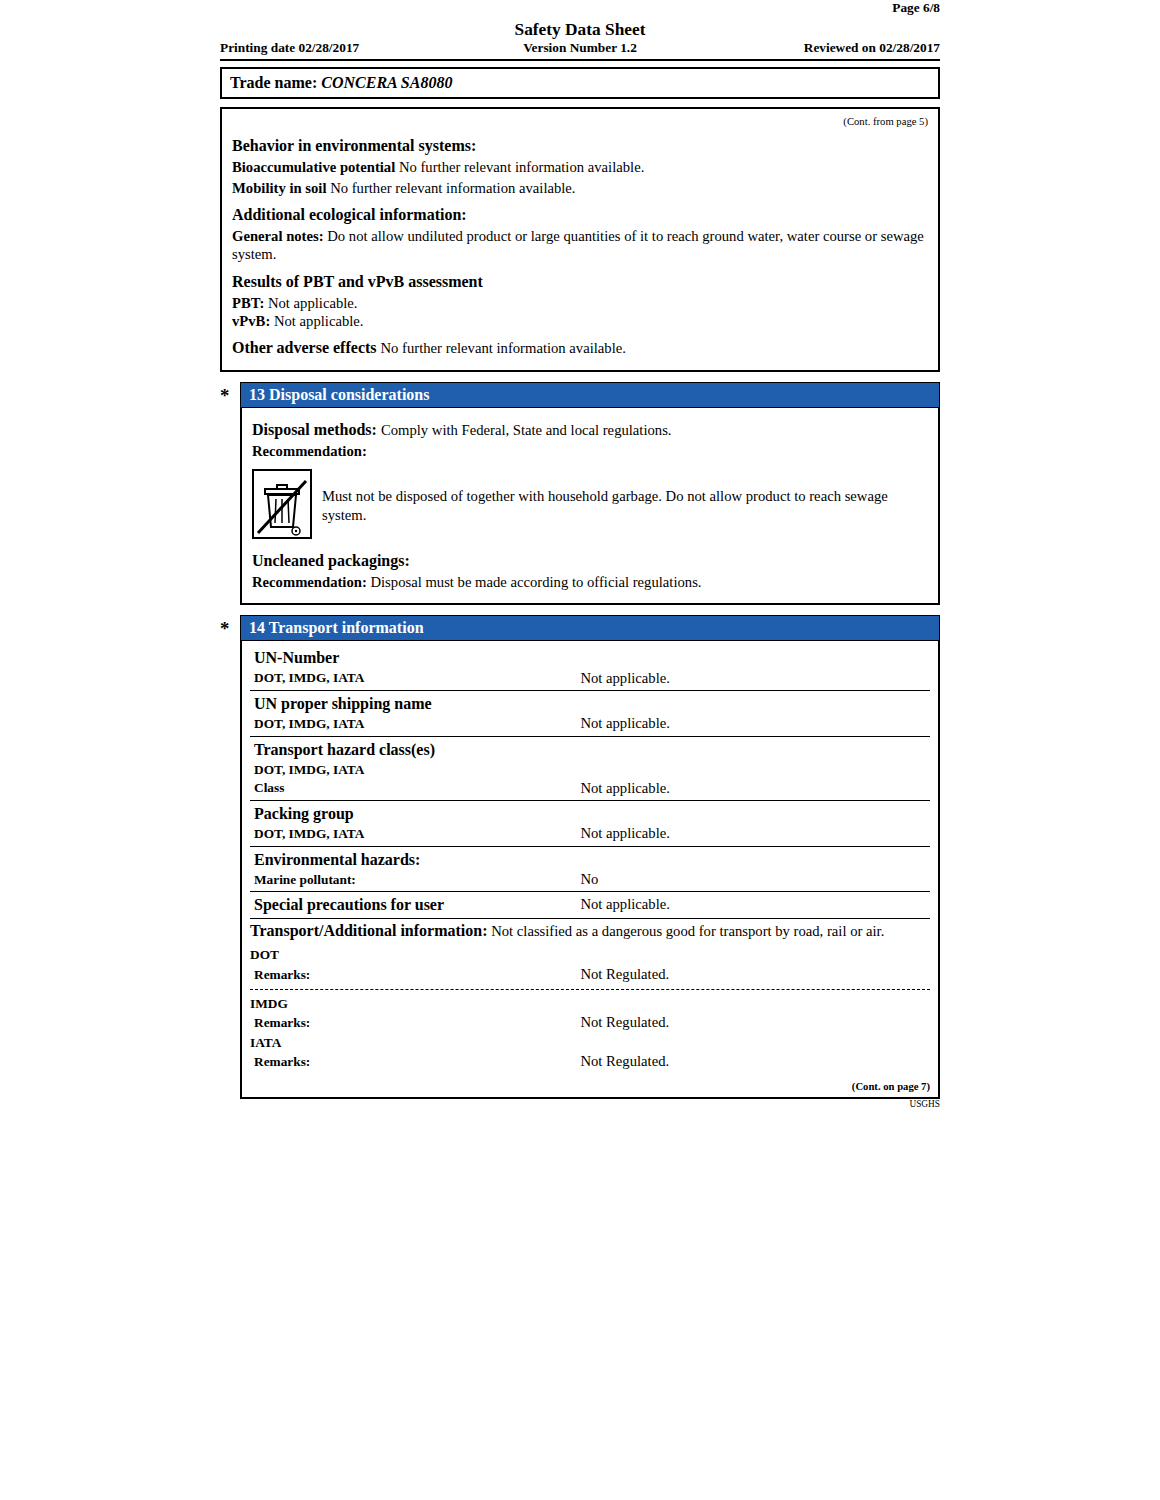Page 6/8
Safety Data Sheet
Printing date 02/28/2017
Version Number 1.2
Reviewed on 02/28/2017
Trade name: CONCERA SA8080
(Cont. from page 5)
Behavior in environmental systems:
Bioaccumulative potential No further relevant information available.
Mobility in soil No further relevant information available.
Additional ecological information:
General notes: Do not allow undiluted product or large quantities of it to reach ground water, water course or sewage system.
Results of PBT and vPvB assessment
PBT: Not applicable.
vPvB: Not applicable.
Other adverse effects No further relevant information available.
*
13 Disposal considerations
Disposal methods: Comply with Federal, State and local regulations.
Recommendation:
Must not be disposed of together with household garbage. Do not allow product to reach sewage system.
Uncleaned packagings:
Recommendation: Disposal must be made according to official regulations.
*
14 Transport information
| UN-Number DOT, IMDG, IATA | Not applicable. |
| UN proper shipping name DOT, IMDG, IATA | Not applicable. |
| Transport hazard class(es) DOT, IMDG, IATA Class | Not applicable. |
| Packing group DOT, IMDG, IATA | Not applicable. |
| Environmental hazards: Marine pollutant: | No |
| Special precautions for user | Not applicable. |
Transport/Additional information: Not classified as a dangerous good for transport by road, rail or air.
DOT
| Remarks: | Not Regulated. |
IMDG
| Remarks: | Not Regulated. |
IATA
| Remarks: | Not Regulated. |
(Cont. on page 7)
USGHS